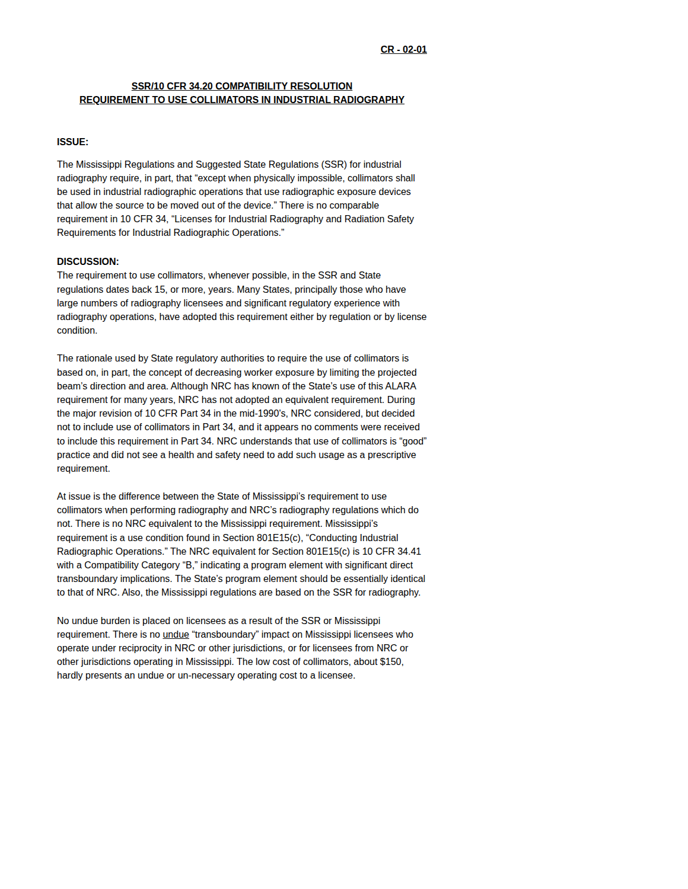CR - 02-01
SSR/10 CFR 34.20 COMPATIBILITY RESOLUTION REQUIREMENT TO USE COLLIMATORS IN INDUSTRIAL RADIOGRAPHY
ISSUE:
The Mississippi Regulations and Suggested State Regulations (SSR) for industrial radiography require, in part, that “except when physically impossible, collimators shall be used in industrial radiographic operations that use radiographic exposure devices that allow the source to be moved out of the device.” There is no comparable requirement in 10 CFR 34, “Licenses for Industrial Radiography and Radiation Safety Requirements for Industrial Radiographic Operations.”
DISCUSSION:
The requirement to use collimators, whenever possible, in the SSR and State regulations dates back 15, or more, years. Many States, principally those who have large numbers of radiography licensees and significant regulatory experience with radiography operations, have adopted this requirement either by regulation or by license condition.
The rationale used by State regulatory authorities to require the use of collimators is based on, in part, the concept of decreasing worker exposure by limiting the projected beam’s direction and area. Although NRC has known of the State’s use of this ALARA requirement for many years, NRC has not adopted an equivalent requirement. During the major revision of 10 CFR Part 34 in the mid-1990's, NRC considered, but decided not to include use of collimators in Part 34, and it appears no comments were received to include this requirement in Part 34. NRC understands that use of collimators is “good” practice and did not see a health and safety need to add such usage as a prescriptive requirement.
At issue is the difference between the State of Mississippi’s requirement to use collimators when performing radiography and NRC’s radiography regulations which do not. There is no NRC equivalent to the Mississippi requirement. Mississippi’s requirement is a use condition found in Section 801E15(c), “Conducting Industrial Radiographic Operations.” The NRC equivalent for Section 801E15(c) is 10 CFR 34.41 with a Compatibility Category “B,” indicating a program element with significant direct transboundary implications. The State’s program element should be essentially identical to that of NRC. Also, the Mississippi regulations are based on the SSR for radiography.
No undue burden is placed on licensees as a result of the SSR or Mississippi requirement. There is no undue “transboundary” impact on Mississippi licensees who operate under reciprocity in NRC or other jurisdictions, or for licensees from NRC or other jurisdictions operating in Mississippi. The low cost of collimators, about $150, hardly presents an undue or un-necessary operating cost to a licensee.